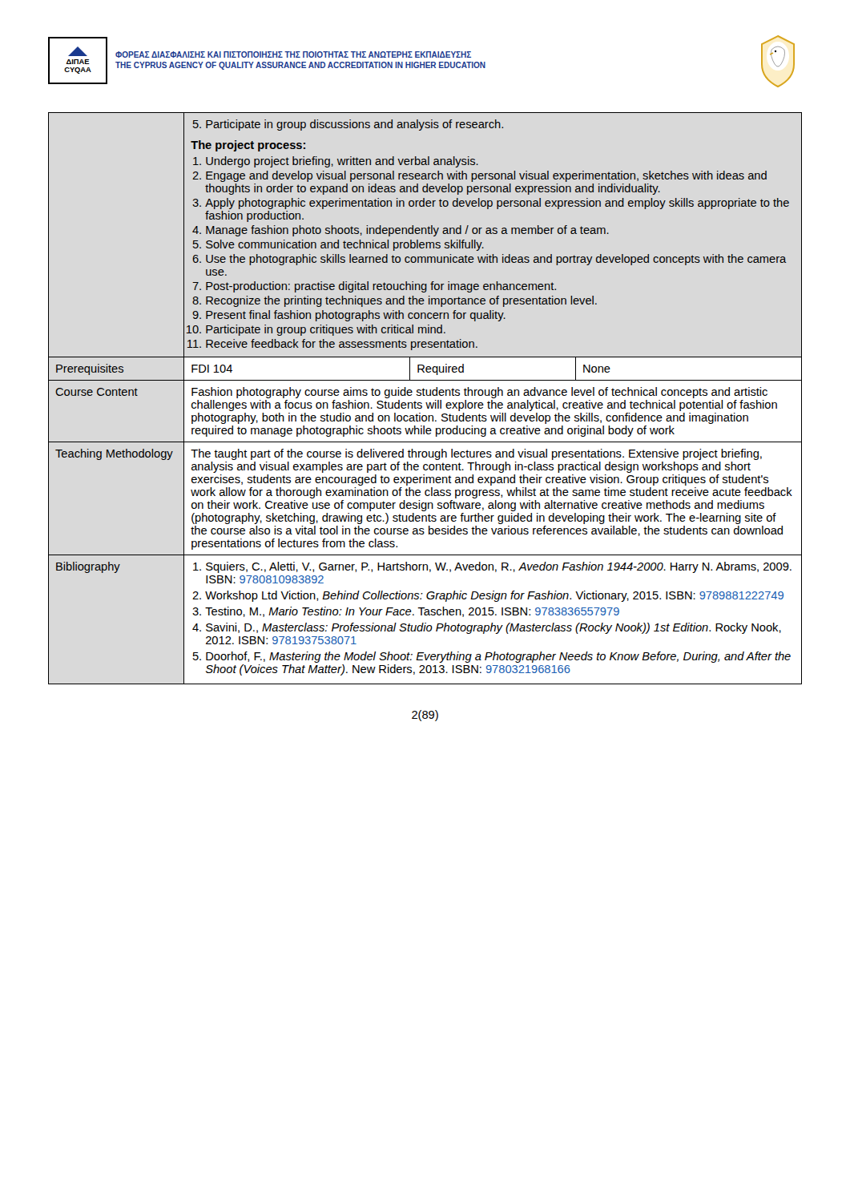ΔΙΠΑΕ
CYQAA
ΦΟΡΕΑΣ ΔΙΑΣΦΑΛΙΣΗΣ ΚΑΙ ΠΙΣΤΟΠΟΙΗΣΗΣ ΤΗΣ ΠΟΙΟΤΗΤΑΣ ΤΗΣ ΑΝΩΤΕΡΗΣ ΕΚΠΑΙΔΕΥΣΗΣ
THE CYPRUS AGENCY OF QUALITY ASSURANCE AND ACCREDITATION IN HIGHER EDUCATION
| | Participate in group discussions and analysis of research. The project process: Undergo project briefing, written and verbal analysis. Engage and develop visual personal research with personal visual experimentation, sketches with ideas and thoughts in order to expand on ideas and develop personal expression and individuality. Apply photographic experimentation in order to develop personal expression and employ skills appropriate to the fashion production. Manage fashion photo shoots, independently and / or as a member of a team. Solve communication and technical problems skilfully. Use the photographic skills learned to communicate with ideas and portray developed concepts with the camera use. Post-production: practise digital retouching for image enhancement. Recognize the printing techniques and the importance of presentation level. Present final fashion photographs with concern for quality. Participate in group critiques with critical mind. Receive feedback for the assessments presentation. |
| Prerequisites | FDI 104 | Required | None |
| Course Content | Fashion photography course aims to guide students through an advance level of technical concepts and artistic challenges with a focus on fashion. Students will explore the analytical, creative and technical potential of fashion photography, both in the studio and on location. Students will develop the skills, confidence and imagination required to manage photographic shoots while producing a creative and original body of work |
| Teaching Methodology | The taught part of the course is delivered through lectures and visual presentations. Extensive project briefing, analysis and visual examples are part of the content. Through in-class practical design workshops and short exercises, students are encouraged to experiment and expand their creative vision. Group critiques of student's work allow for a thorough examination of the class progress, whilst at the same time student receive acute feedback on their work. Creative use of computer design software, along with alternative creative methods and mediums (photography, sketching, drawing etc.) students are further guided in developing their work. The e-learning site of the course also is a vital tool in the course as besides the various references available, the students can download presentations of lectures from the class. |
| Bibliography | Squiers, C., Aletti, V., Garner, P., Hartshorn, W., Avedon, R., Avedon Fashion 1944-2000 . Harry N. Abrams, 2009. ISBN: 9780810983892 Workshop Ltd Viction, Behind Collections: Graphic Design for Fashion . Victionary, 2015. ISBN: 9789881222749 Testino, M., Mario Testino: In Your Face . Taschen, 2015. ISBN: 9783836557979 Savini, D., Masterclass: Professional Studio Photography (Masterclass (Rocky Nook)) 1st Edition . Rocky Nook, 2012. ISBN: 9781937538071 Doorhof, F., Mastering the Model Shoot: Everything a Photographer Needs to Know Before, During, and After the Shoot (Voices That Matter) . New Riders, 2013. ISBN: 9780321968166 |
2(89)